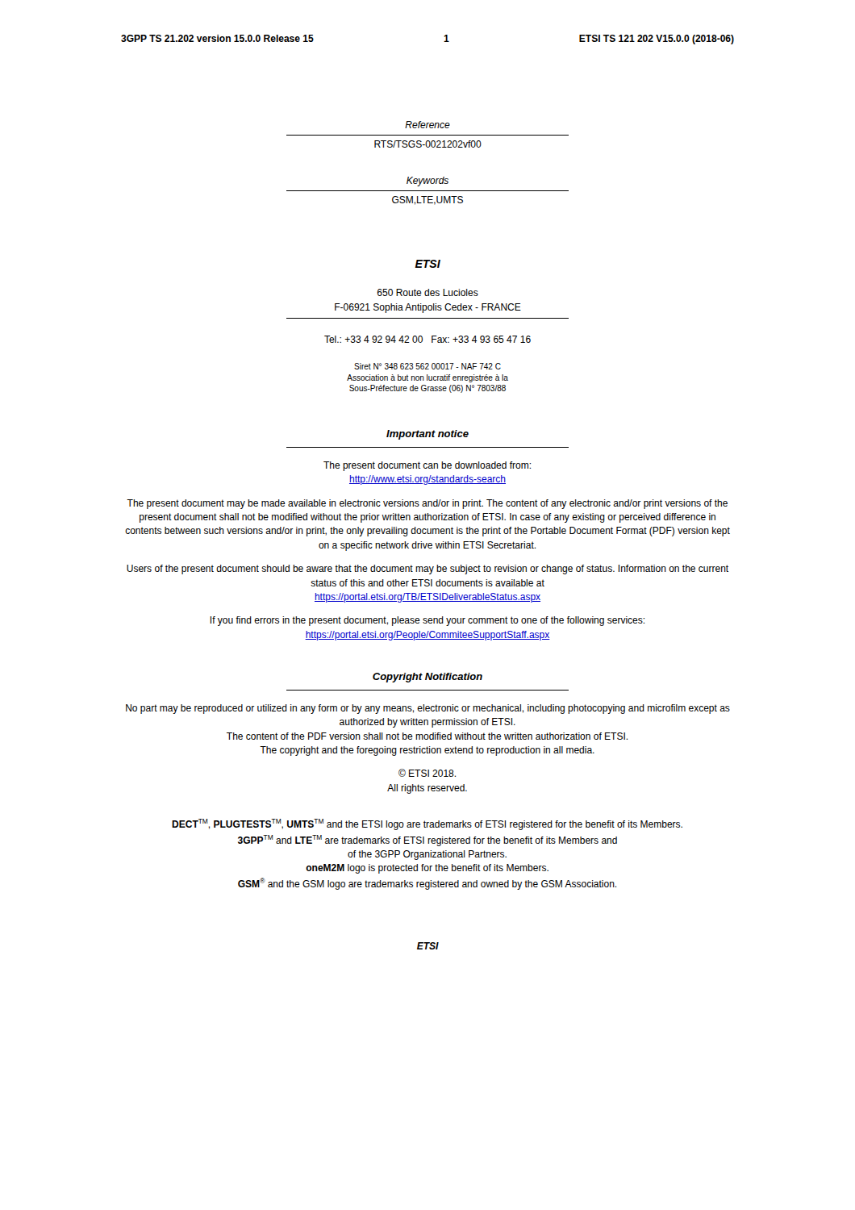3GPP TS 21.202 version 15.0.0 Release 15 1 ETSI TS 121 202 V15.0.0 (2018-06)
Reference
RTS/TSGS-0021202vf00
Keywords
GSM,LTE,UMTS
ETSI
650 Route des Lucioles F-06921 Sophia Antipolis Cedex - FRANCE
Tel.: +33 4 92 94 42 00 Fax: +33 4 93 65 47 16
Siret N° 348 623 562 00017 - NAF 742 C
Association à but non lucratif enregistrée à la
Sous-Préfecture de Grasse (06) N° 7803/88
Important notice
The present document can be downloaded from:
http://www.etsi.org/standards-search
The present document may be made available in electronic versions and/or in print. The content of any electronic and/or print versions of the present document shall not be modified without the prior written authorization of ETSI. In case of any existing or perceived difference in contents between such versions and/or in print, the only prevailing document is the print of the Portable Document Format (PDF) version kept on a specific network drive within ETSI Secretariat.
Users of the present document should be aware that the document may be subject to revision or change of status. Information on the current status of this and other ETSI documents is available at
https://portal.etsi.org/TB/ETSIDeliverableStatus.aspx
If you find errors in the present document, please send your comment to one of the following services:
https://portal.etsi.org/People/CommiteeSupportStaff.aspx
Copyright Notification
No part may be reproduced or utilized in any form or by any means, electronic or mechanical, including photocopying and microfilm except as authorized by written permission of ETSI.
The content of the PDF version shall not be modified without the written authorization of ETSI.
The copyright and the foregoing restriction extend to reproduction in all media.
© ETSI 2018.
All rights reserved.
DECTTM, PLUGTESTSTM, UMTSTM and the ETSI logo are trademarks of ETSI registered for the benefit of its Members.
3GPPTM and LTETM are trademarks of ETSI registered for the benefit of its Members and
of the 3GPP Organizational Partners.
oneM2M logo is protected for the benefit of its Members.
GSM® and the GSM logo are trademarks registered and owned by the GSM Association.
ETSI